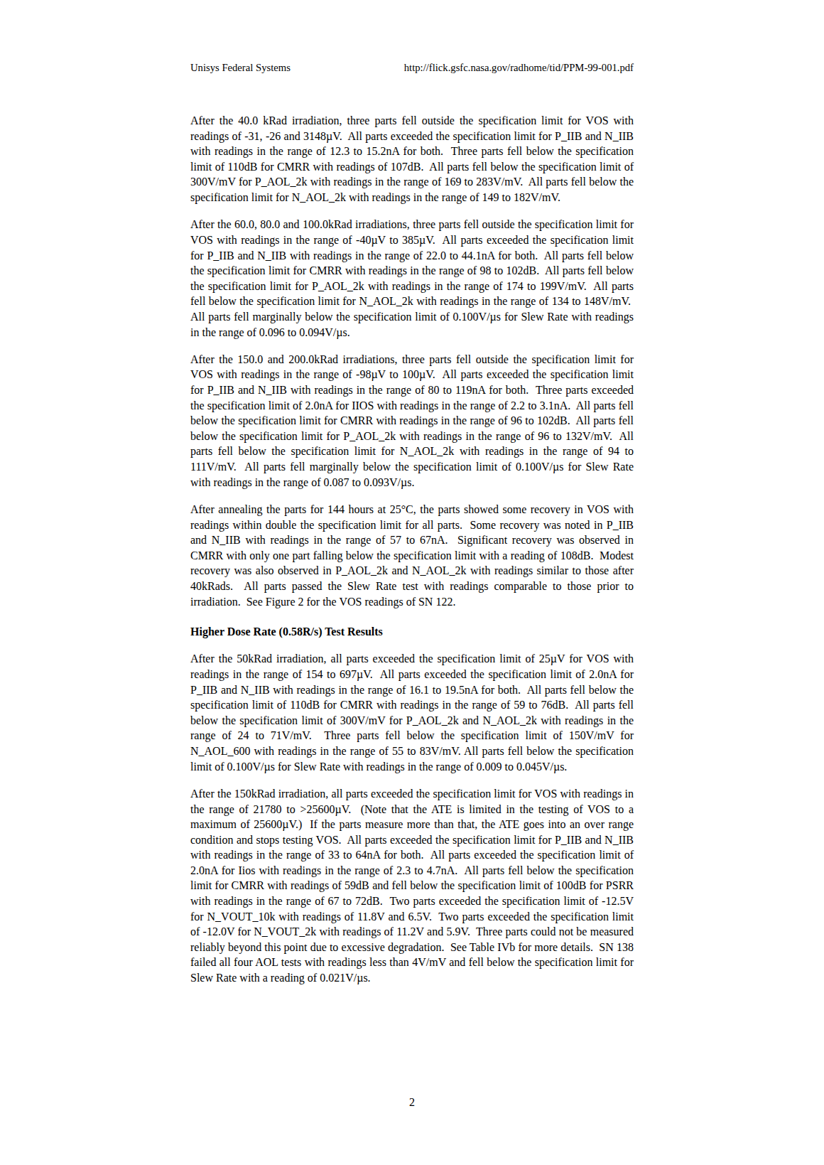Unisys Federal Systems http://flick.gsfc.nasa.gov/radhome/tid/PPM-99-001.pdf
After the 40.0 kRad irradiation, three parts fell outside the specification limit for VOS with readings of -31, -26 and 3148µV. All parts exceeded the specification limit for P_IIB and N_IIB with readings in the range of 12.3 to 15.2nA for both. Three parts fell below the specification limit of 110dB for CMRR with readings of 107dB. All parts fell below the specification limit of 300V/mV for P_AOL_2k with readings in the range of 169 to 283V/mV. All parts fell below the specification limit for N_AOL_2k with readings in the range of 149 to 182V/mV.
After the 60.0, 80.0 and 100.0kRad irradiations, three parts fell outside the specification limit for VOS with readings in the range of -40µV to 385µV. All parts exceeded the specification limit for P_IIB and N_IIB with readings in the range of 22.0 to 44.1nA for both. All parts fell below the specification limit for CMRR with readings in the range of 98 to 102dB. All parts fell below the specification limit for P_AOL_2k with readings in the range of 174 to 199V/mV. All parts fell below the specification limit for N_AOL_2k with readings in the range of 134 to 148V/mV. All parts fell marginally below the specification limit of 0.100V/µs for Slew Rate with readings in the range of 0.096 to 0.094V/µs.
After the 150.0 and 200.0kRad irradiations, three parts fell outside the specification limit for VOS with readings in the range of -98µV to 100µV. All parts exceeded the specification limit for P_IIB and N_IIB with readings in the range of 80 to 119nA for both. Three parts exceeded the specification limit of 2.0nA for IIOS with readings in the range of 2.2 to 3.1nA. All parts fell below the specification limit for CMRR with readings in the range of 96 to 102dB. All parts fell below the specification limit for P_AOL_2k with readings in the range of 96 to 132V/mV. All parts fell below the specification limit for N_AOL_2k with readings in the range of 94 to 111V/mV. All parts fell marginally below the specification limit of 0.100V/µs for Slew Rate with readings in the range of 0.087 to 0.093V/µs.
After annealing the parts for 144 hours at 25°C, the parts showed some recovery in VOS with readings within double the specification limit for all parts. Some recovery was noted in P_IIB and N_IIB with readings in the range of 57 to 67nA. Significant recovery was observed in CMRR with only one part falling below the specification limit with a reading of 108dB. Modest recovery was also observed in P_AOL_2k and N_AOL_2k with readings similar to those after 40kRads. All parts passed the Slew Rate test with readings comparable to those prior to irradiation. See Figure 2 for the VOS readings of SN 122.
Higher Dose Rate (0.58R/s) Test Results
After the 50kRad irradiation, all parts exceeded the specification limit of 25µV for VOS with readings in the range of 154 to 697µV. All parts exceeded the specification limit of 2.0nA for P_IIB and N_IIB with readings in the range of 16.1 to 19.5nA for both. All parts fell below the specification limit of 110dB for CMRR with readings in the range of 59 to 76dB. All parts fell below the specification limit of 300V/mV for P_AOL_2k and N_AOL_2k with readings in the range of 24 to 71V/mV. Three parts fell below the specification limit of 150V/mV for N_AOL_600 with readings in the range of 55 to 83V/mV. All parts fell below the specification limit of 0.100V/µs for Slew Rate with readings in the range of 0.009 to 0.045V/µs.
After the 150kRad irradiation, all parts exceeded the specification limit for VOS with readings in the range of 21780 to >25600µV. (Note that the ATE is limited in the testing of VOS to a maximum of 25600µV.) If the parts measure more than that, the ATE goes into an over range condition and stops testing VOS. All parts exceeded the specification limit for P_IIB and N_IIB with readings in the range of 33 to 64nA for both. All parts exceeded the specification limit of 2.0nA for Iios with readings in the range of 2.3 to 4.7nA. All parts fell below the specification limit for CMRR with readings of 59dB and fell below the specification limit of 100dB for PSRR with readings in the range of 67 to 72dB. Two parts exceeded the specification limit of -12.5V for N_VOUT_10k with readings of 11.8V and 6.5V. Two parts exceeded the specification limit of -12.0V for N_VOUT_2k with readings of 11.2V and 5.9V. Three parts could not be measured reliably beyond this point due to excessive degradation. See Table IVb for more details. SN 138 failed all four AOL tests with readings less than 4V/mV and fell below the specification limit for Slew Rate with a reading of 0.021V/µs.
2